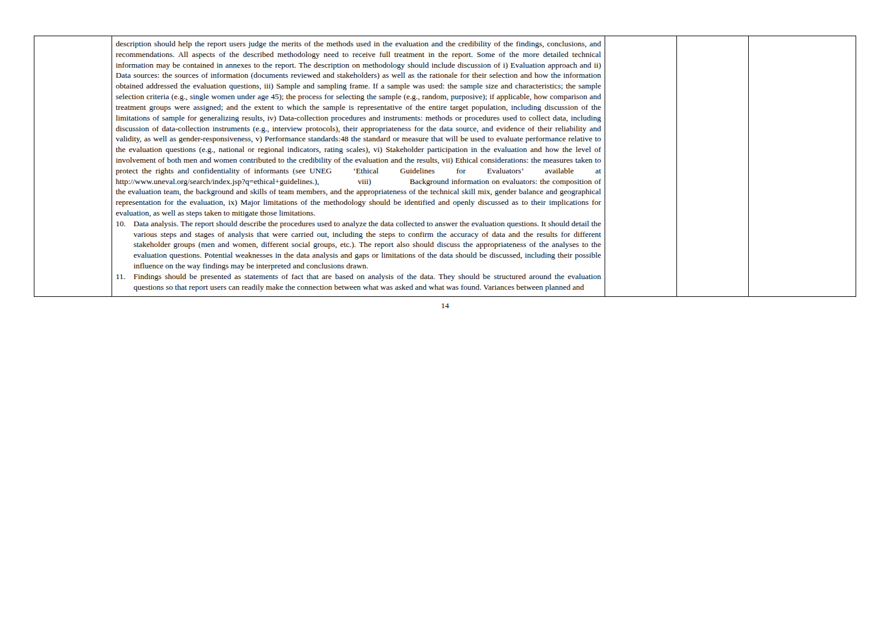| | description should help the report users judge the merits of the methods used in the evaluation and the credibility of the findings, conclusions, and recommendations. All aspects of the described methodology need to receive full treatment in the report. Some of the more detailed technical information may be contained in annexes to the report. The description on methodology should include discussion of i) Evaluation approach and ii) Data sources: the sources of information (documents reviewed and stakeholders) as well as the rationale for their selection and how the information obtained addressed the evaluation questions, iii) Sample and sampling frame. If a sample was used: the sample size and characteristics; the sample selection criteria (e.g., single women under age 45); the process for selecting the sample (e.g., random, purposive); if applicable, how comparison and treatment groups were assigned; and the extent to which the sample is representative of the entire target population, including discussion of the limitations of sample for generalizing results, iv) Data-collection procedures and instruments: methods or procedures used to collect data, including discussion of data-collection instruments (e.g., interview protocols), their appropriateness for the data source, and evidence of their reliability and validity, as well as gender-responsiveness, v) Performance standards:48 the standard or measure that will be used to evaluate performance relative to the evaluation questions (e.g., national or regional indicators, rating scales), vi) Stakeholder participation in the evaluation and how the level of involvement of both men and women contributed to the credibility of the evaluation and the results, vii) Ethical considerations: the measures taken to protect the rights and confidentiality of informants (see UNEG ‘Ethical Guidelines for Evaluators’ available at http://www.uneval.org/search/index.jsp?q=ethical+guidelines .), viii) Background information on evaluators: the composition of the evaluation team, the background and skills of team members, and the appropriateness of the technical skill mix, gender balance and geographical representation for the evaluation, ix) Major limitations of the methodology should be identified and openly discussed as to their implications for evaluation, as well as steps taken to mitigate those limitations. 10. Data analysis. The report should describe the procedures used to analyze the data collected to answer the evaluation questions. It should detail the various steps and stages of analysis that were carried out, including the steps to confirm the accuracy of data and the results for different stakeholder groups (men and women, different social groups, etc.). The report also should discuss the appropriateness of the analyses to the evaluation questions. Potential weaknesses in the data analysis and gaps or limitations of the data should be discussed, including their possible influence on the way findings may be interpreted and conclusions drawn. 11. Findings should be presented as statements of fact that are based on analysis of the data. They should be structured around the evaluation questions so that report users can readily make the connection between what was asked and what was found. Variances between planned and | | | |
14